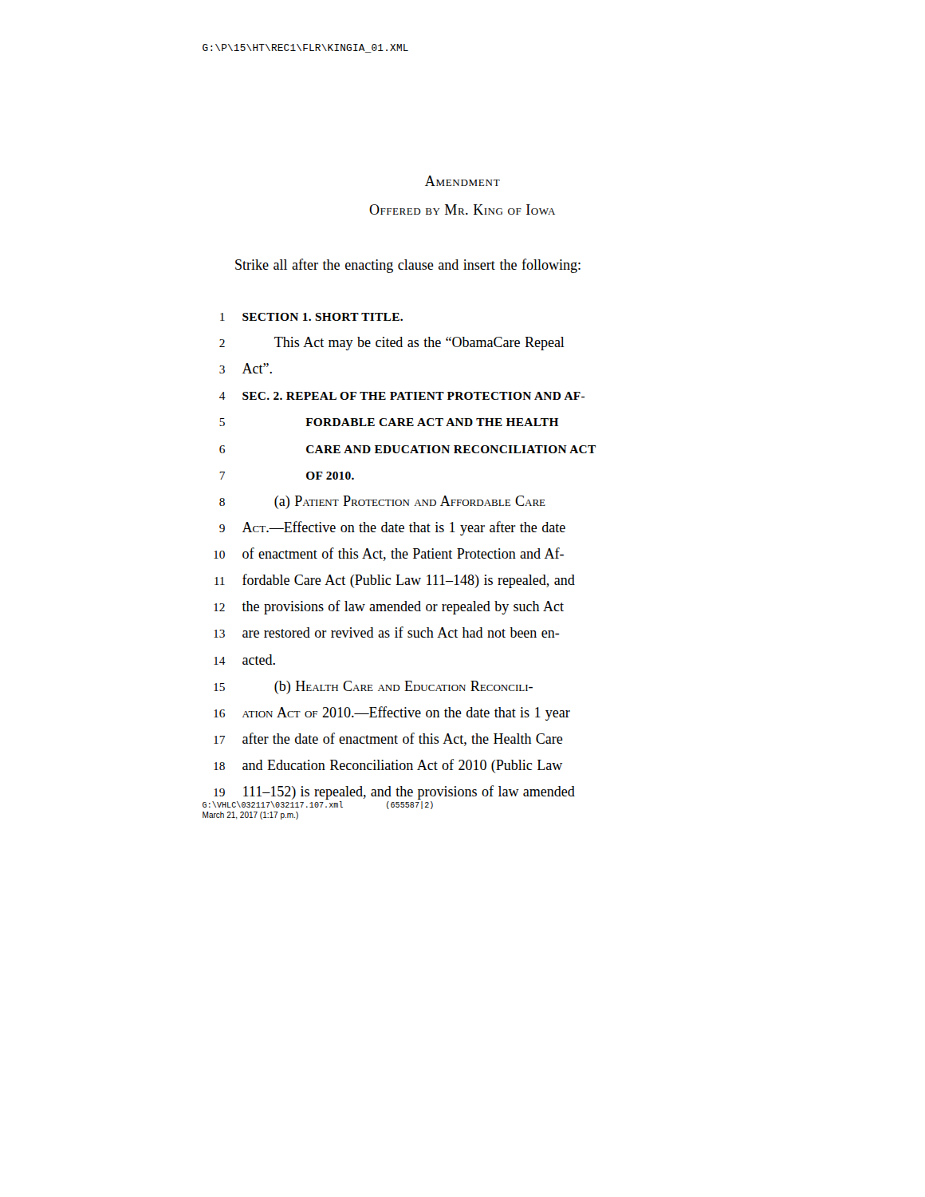G:\P\15\HT\REC1\FLR\KINGIA_01.XML
Amendment
Offered by Mr. King of Iowa
Strike all after the enacting clause and insert the following:
SECTION 1. SHORT TITLE.
This Act may be cited as the “ObamaCare Repeal
Act”.
SEC. 2. REPEAL OF THE PATIENT PROTECTION AND AF-
FORDABLE CARE ACT AND THE HEALTH
CARE AND EDUCATION RECONCILIATION ACT
OF 2010.
(a) Patient Protection and Affordable Care
Act.—Effective on the date that is 1 year after the date
of enactment of this Act, the Patient Protection and Af-
fordable Care Act (Public Law 111–148) is repealed, and
the provisions of law amended or repealed by such Act
are restored or revived as if such Act had not been en-
acted.
(b) Health Care and Education Reconcili-
ation Act of 2010.—Effective on the date that is 1 year
after the date of enactment of this Act, the Health Care
and Education Reconciliation Act of 2010 (Public Law
111–152) is repealed, and the provisions of law amended
G:\VHLC\032117\032117.107.xml(655587|2)
March 21, 2017 (1:17 p.m.)